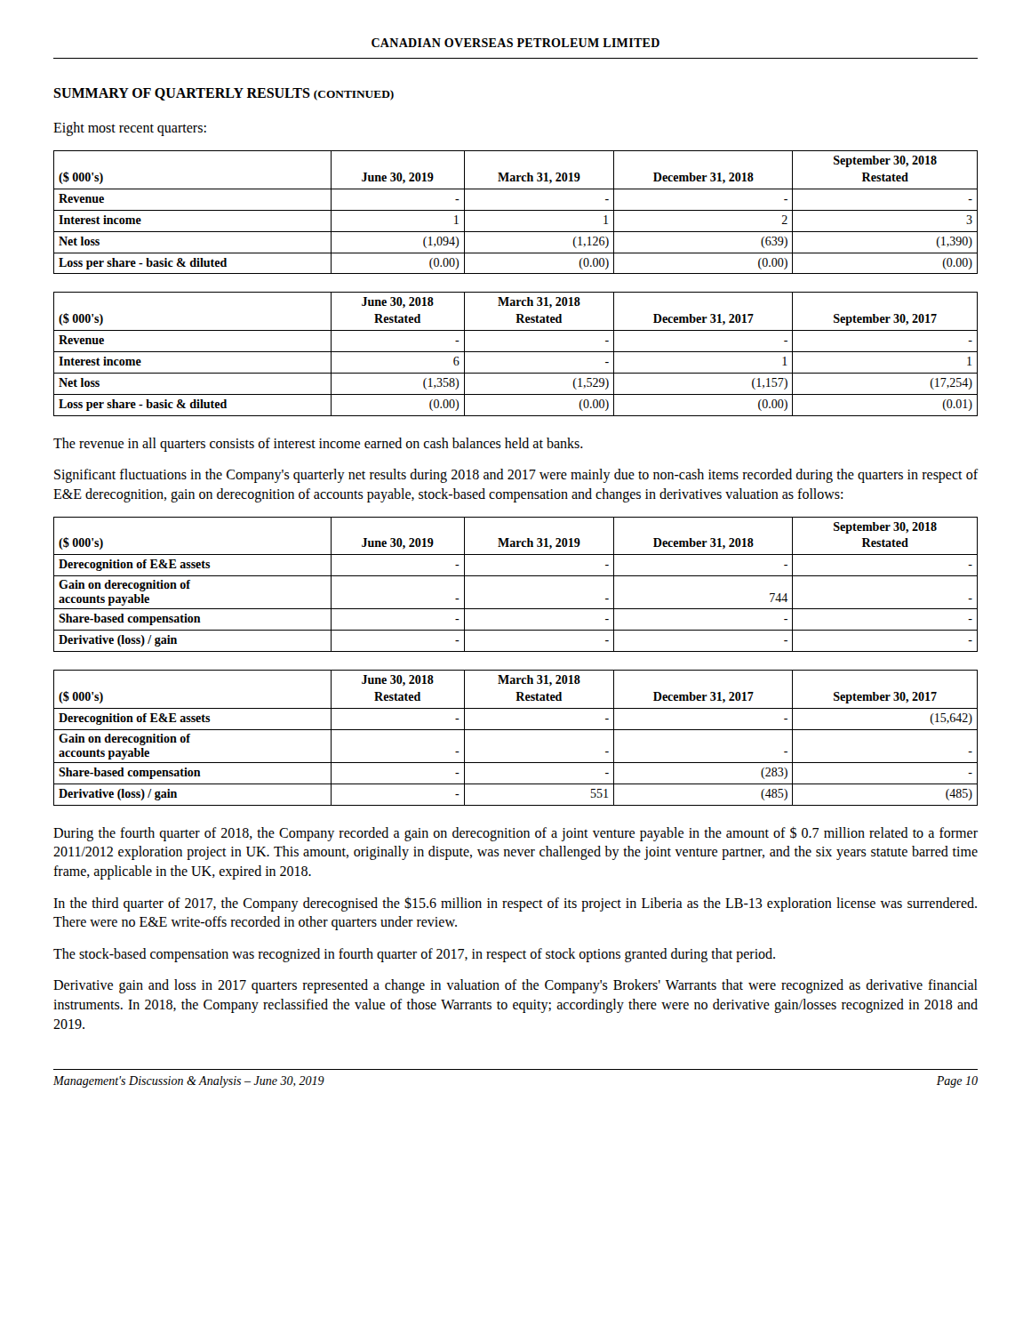CANADIAN OVERSEAS PETROLEUM LIMITED
SUMMARY OF QUARTERLY RESULTS (CONTINUED)
Eight most recent quarters:
| ($ 000's) | June 30, 2019 | March 31, 2019 | December 31, 2018 | September 30, 2018 Restated |
| --- | --- | --- | --- | --- |
| Revenue | - | - | - | - |
| Interest income | 1 | 1 | 2 | 3 |
| Net loss | (1,094) | (1,126) | (639) | (1,390) |
| Loss per share - basic & diluted | (0.00) | (0.00) | (0.00) | (0.00) |
| ($ 000's) | June 30, 2018 Restated | March 31, 2018 Restated | December 31, 2017 | September 30, 2017 |
| --- | --- | --- | --- | --- |
| Revenue | - | - | - | - |
| Interest income | 6 | - | 1 | 1 |
| Net loss | (1,358) | (1,529) | (1,157) | (17,254) |
| Loss per share - basic & diluted | (0.00) | (0.00) | (0.00) | (0.01) |
The revenue in all quarters consists of interest income earned on cash balances held at banks.
Significant fluctuations in the Company's quarterly net results during 2018 and 2017 were mainly due to non-cash items recorded during the quarters in respect of E&E derecognition, gain on derecognition of accounts payable, stock-based compensation and changes in derivatives valuation as follows:
| ($ 000's) | June 30, 2019 | March 31, 2019 | December 31, 2018 | September 30, 2018 Restated |
| --- | --- | --- | --- | --- |
| Derecognition of E&E assets | - | - | - | - |
| Gain on derecognition of accounts payable | - | - | 744 | - |
| Share-based compensation | - | - | - | - |
| Derivative (loss) / gain | - | - | - | - |
| ($ 000's) | June 30, 2018 Restated | March 31, 2018 Restated | December 31, 2017 | September 30, 2017 |
| --- | --- | --- | --- | --- |
| Derecognition of E&E assets | - | - | - | (15,642) |
| Gain on derecognition of accounts payable | - | - | - | - |
| Share-based compensation | - | - | (283) | - |
| Derivative (loss) / gain | - | 551 | (485) | (485) |
During the fourth quarter of 2018, the Company recorded a gain on derecognition of a joint venture payable in the amount of $ 0.7 million related to a former 2011/2012 exploration project in UK. This amount, originally in dispute, was never challenged by the joint venture partner, and the six years statute barred time frame, applicable in the UK, expired in 2018.
In the third quarter of 2017, the Company derecognised the $15.6 million in respect of its project in Liberia as the LB-13 exploration license was surrendered. There were no E&E write-offs recorded in other quarters under review.
The stock-based compensation was recognized in fourth quarter of 2017, in respect of stock options granted during that period.
Derivative gain and loss in 2017 quarters represented a change in valuation of the Company's Brokers' Warrants that were recognized as derivative financial instruments. In 2018, the Company reclassified the value of those Warrants to equity; accordingly there were no derivative gain/losses recognized in 2018 and 2019.
Management's Discussion & Analysis – June 30, 2019 Page 10